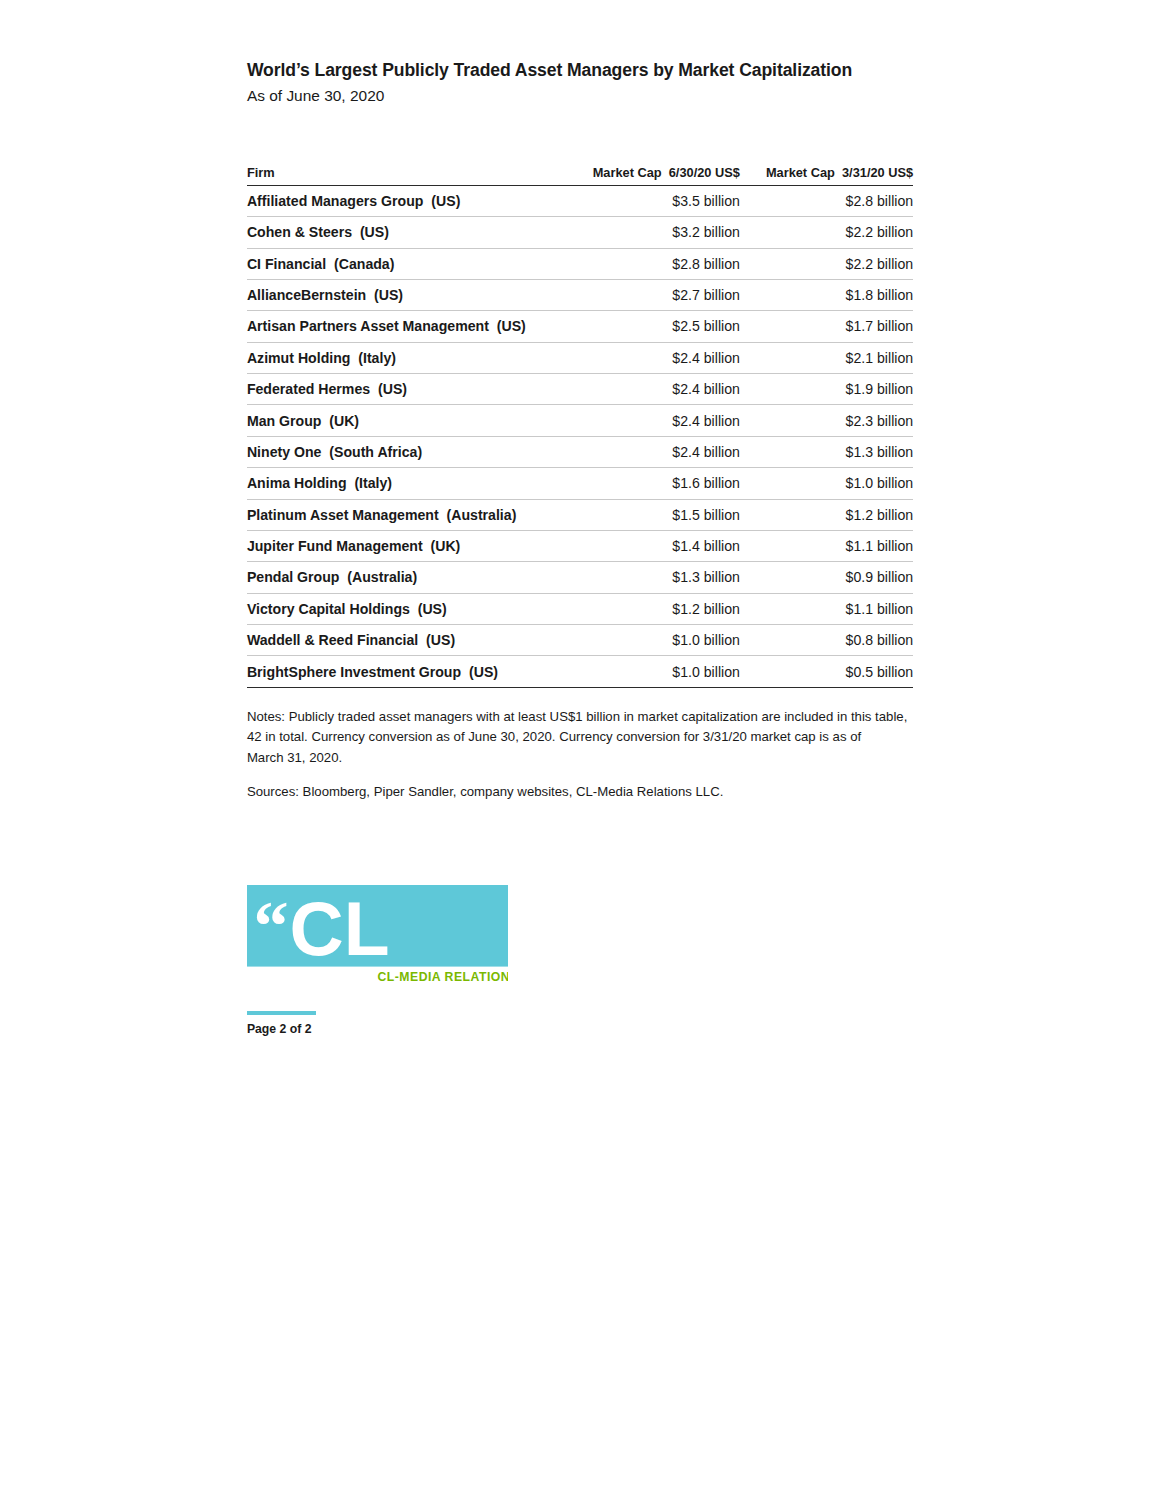World’s Largest Publicly Traded Asset Managers by Market Capitalization
As of June 30, 2020
| Firm | Market Cap 6/30/20 US$ | Market Cap 3/31/20 US$ |
| --- | --- | --- |
| Affiliated Managers Group (US) | $3.5 billion | $2.8 billion |
| Cohen & Steers (US) | $3.2 billion | $2.2 billion |
| CI Financial (Canada) | $2.8 billion | $2.2 billion |
| AllianceBernstein (US) | $2.7 billion | $1.8 billion |
| Artisan Partners Asset Management (US) | $2.5 billion | $1.7 billion |
| Azimut Holding (Italy) | $2.4 billion | $2.1 billion |
| Federated Hermes (US) | $2.4 billion | $1.9 billion |
| Man Group (UK) | $2.4 billion | $2.3 billion |
| Ninety One (South Africa) | $2.4 billion | $1.3 billion |
| Anima Holding (Italy) | $1.6 billion | $1.0 billion |
| Platinum Asset Management (Australia) | $1.5 billion | $1.2 billion |
| Jupiter Fund Management (UK) | $1.4 billion | $1.1 billion |
| Pendal Group (Australia) | $1.3 billion | $0.9 billion |
| Victory Capital Holdings (US) | $1.2 billion | $1.1 billion |
| Waddell & Reed Financial (US) | $1.0 billion | $0.8 billion |
| BrightSphere Investment Group (US) | $1.0 billion | $0.5 billion |
Notes: Publicly traded asset managers with at least US$1 billion in market capitalization are included in this table,
42 in total. Currency conversion as of June 30, 2020. Currency conversion for 3/31/20 market cap is as of
March 31, 2020.
Sources: Bloomberg, Piper Sandler, company websites, CL-Media Relations LLC.
“ CL CL-MEDIA RELATIONS, LLC
Page 2 of 2